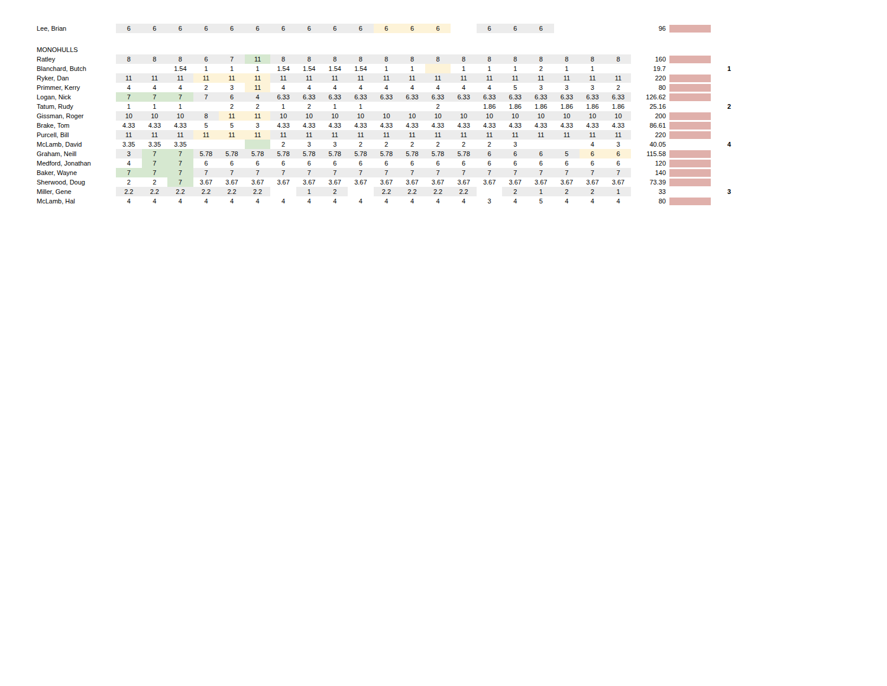| Lee, Brian | 6 | 6 | 6 | 6 | 6 | 6 | 6 | 6 | 6 | 6 | 6 | 6 | 6 | | 6 | 6 | 6 | | | | 96 | | |
| MONOHULLS | |
| Ratley | 8 | 8 | 8 | 6 | 7 | 11 | 8 | 8 | 8 | 8 | 8 | 8 | 8 | 8 | 8 | 8 | 8 | 8 | 8 | 8 | 160 | | |
| Blanchard, Butch | | | 1.54 | 1 | 1 | 1 | 1.54 | 1.54 | 1.54 | 1.54 | 1 | 1 | | 1 | 1 | 1 | 2 | 1 | 1 | | 19.7 | | 1 |
| Ryker, Dan | 11 | 11 | 11 | 11 | 11 | 11 | 11 | 11 | 11 | 11 | 11 | 11 | 11 | 11 | 11 | 11 | 11 | 11 | 11 | 11 | 220 | | |
| Primmer, Kerry | 4 | 4 | 4 | 2 | 3 | 11 | 4 | 4 | 4 | 4 | 4 | 4 | 4 | 4 | 4 | 5 | 3 | 3 | 3 | 2 | 80 | | |
| Logan, Nick | 7 | 7 | 7 | 7 | 6 | 4 | 6.33 | 6.33 | 6.33 | 6.33 | 6.33 | 6.33 | 6.33 | 6.33 | 6.33 | 6.33 | 6.33 | 6.33 | 6.33 | 6.33 | 126.62 | | |
| Tatum, Rudy | 1 | 1 | 1 | | 2 | 2 | 1 | 2 | 1 | 1 | | | 2 | | 1.86 | 1.86 | 1.86 | 1.86 | 1.86 | 1.86 | 25.16 | | 2 |
| Gissman, Roger | 10 | 10 | 10 | 8 | 11 | 11 | 10 | 10 | 10 | 10 | 10 | 10 | 10 | 10 | 10 | 10 | 10 | 10 | 10 | 10 | 200 | | |
| Brake, Tom | 4.33 | 4.33 | 4.33 | 5 | 5 | 3 | 4.33 | 4.33 | 4.33 | 4.33 | 4.33 | 4.33 | 4.33 | 4.33 | 4.33 | 4.33 | 4.33 | 4.33 | 4.33 | 4.33 | 86.61 | | |
| Purcell, Bill | 11 | 11 | 11 | 11 | 11 | 11 | 11 | 11 | 11 | 11 | 11 | 11 | 11 | 11 | 11 | 11 | 11 | 11 | 11 | 11 | 220 | | |
| McLamb, David | 3.35 | 3.35 | 3.35 | | | | 2 | 3 | 3 | 2 | 2 | 2 | 2 | 2 | 2 | 3 | | | 4 | 3 | 40.05 | | 4 |
| Graham, Neill | 3 | 7 | 7 | 5.78 | 5.78 | 5.78 | 5.78 | 5.78 | 5.78 | 5.78 | 5.78 | 5.78 | 5.78 | 5.78 | 6 | 6 | 6 | 5 | 6 | 6 | 115.58 | | |
| Medford, Jonathan | 4 | 7 | 7 | 6 | 6 | 6 | 6 | 6 | 6 | 6 | 6 | 6 | 6 | 6 | 6 | 6 | 6 | 6 | 6 | 6 | 120 | | |
| Baker, Wayne | 7 | 7 | 7 | 7 | 7 | 7 | 7 | 7 | 7 | 7 | 7 | 7 | 7 | 7 | 7 | 7 | 7 | 7 | 7 | 7 | 140 | | |
| Sherwood, Doug | 2 | 2 | 7 | 3.67 | 3.67 | 3.67 | 3.67 | 3.67 | 3.67 | 3.67 | 3.67 | 3.67 | 3.67 | 3.67 | 3.67 | 3.67 | 3.67 | 3.67 | 3.67 | 3.67 | 73.39 | | |
| Miller, Gene | 2.2 | 2.2 | 2.2 | 2.2 | 2.2 | 2.2 | | 1 | 2 | | 2.2 | 2.2 | 2.2 | 2.2 | | 2 | 1 | 2 | 2 | 1 | 33 | | 3 |
| McLamb, Hal | 4 | 4 | 4 | 4 | 4 | 4 | 4 | 4 | 4 | 4 | 4 | 4 | 4 | 4 | 3 | 4 | 5 | 4 | 4 | 4 | 80 | | |